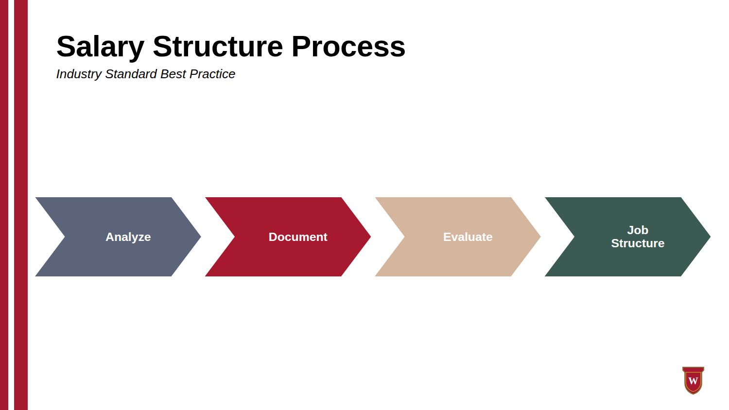Salary Structure Process
Industry Standard Best Practice
Analyze
Document
Evaluate
Job
Structure
W